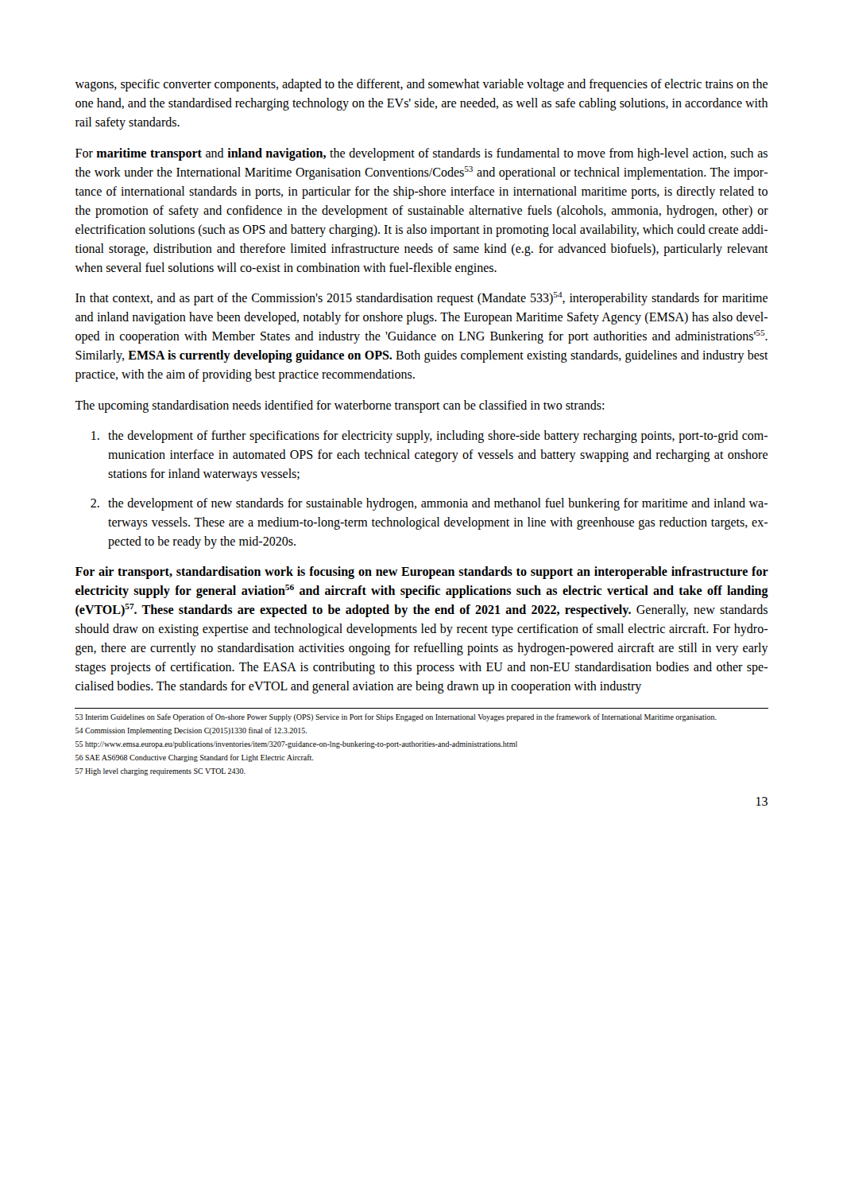wagons, specific converter components, adapted to the different, and somewhat variable voltage and frequencies of electric trains on the one hand, and the standardised recharging technology on the EVs' side, are needed, as well as safe cabling solutions, in accordance with rail safety standards.
For maritime transport and inland navigation, the development of standards is fundamental to move from high-level action, such as the work under the International Maritime Organisation Conventions/Codes53 and operational or technical implementation. The importance of international standards in ports, in particular for the ship-shore interface in international maritime ports, is directly related to the promotion of safety and confidence in the development of sustainable alternative fuels (alcohols, ammonia, hydrogen, other) or electrification solutions (such as OPS and battery charging). It is also important in promoting local availability, which could create additional storage, distribution and therefore limited infrastructure needs of same kind (e.g. for advanced biofuels), particularly relevant when several fuel solutions will co-exist in combination with fuel-flexible engines.
In that context, and as part of the Commission's 2015 standardisation request (Mandate 533)54, interoperability standards for maritime and inland navigation have been developed, notably for onshore plugs. The European Maritime Safety Agency (EMSA) has also developed in cooperation with Member States and industry the 'Guidance on LNG Bunkering for port authorities and administrations'55. Similarly, EMSA is currently developing guidance on OPS. Both guides complement existing standards, guidelines and industry best practice, with the aim of providing best practice recommendations.
The upcoming standardisation needs identified for waterborne transport can be classified in two strands:
the development of further specifications for electricity supply, including shore-side battery recharging points, port-to-grid communication interface in automated OPS for each technical category of vessels and battery swapping and recharging at onshore stations for inland waterways vessels;
the development of new standards for sustainable hydrogen, ammonia and methanol fuel bunkering for maritime and inland waterways vessels. These are a medium-to-long-term technological development in line with greenhouse gas reduction targets, expected to be ready by the mid-2020s.
For air transport, standardisation work is focusing on new European standards to support an interoperable infrastructure for electricity supply for general aviation56 and aircraft with specific applications such as electric vertical and take off landing (eVTOL)57. These standards are expected to be adopted by the end of 2021 and 2022, respectively. Generally, new standards should draw on existing expertise and technological developments led by recent type certification of small electric aircraft. For hydrogen, there are currently no standardisation activities ongoing for refuelling points as hydrogen-powered aircraft are still in very early stages projects of certification. The EASA is contributing to this process with EU and non-EU standardisation bodies and other specialised bodies. The standards for eVTOL and general aviation are being drawn up in cooperation with industry
53 Interim Guidelines on Safe Operation of On-shore Power Supply (OPS) Service in Port for Ships Engaged on International Voyages prepared in the framework of International Maritime organisation.
54 Commission Implementing Decision C(2015)1330 final of 12.3.2015.
55 http://www.emsa.europa.eu/publications/inventories/item/3207-guidance-on-lng-bunkering-to-port-authorities-and-administrations.html
56 SAE AS6968 Conductive Charging Standard for Light Electric Aircraft.
57 High level charging requirements SC VTOL 2430.
13